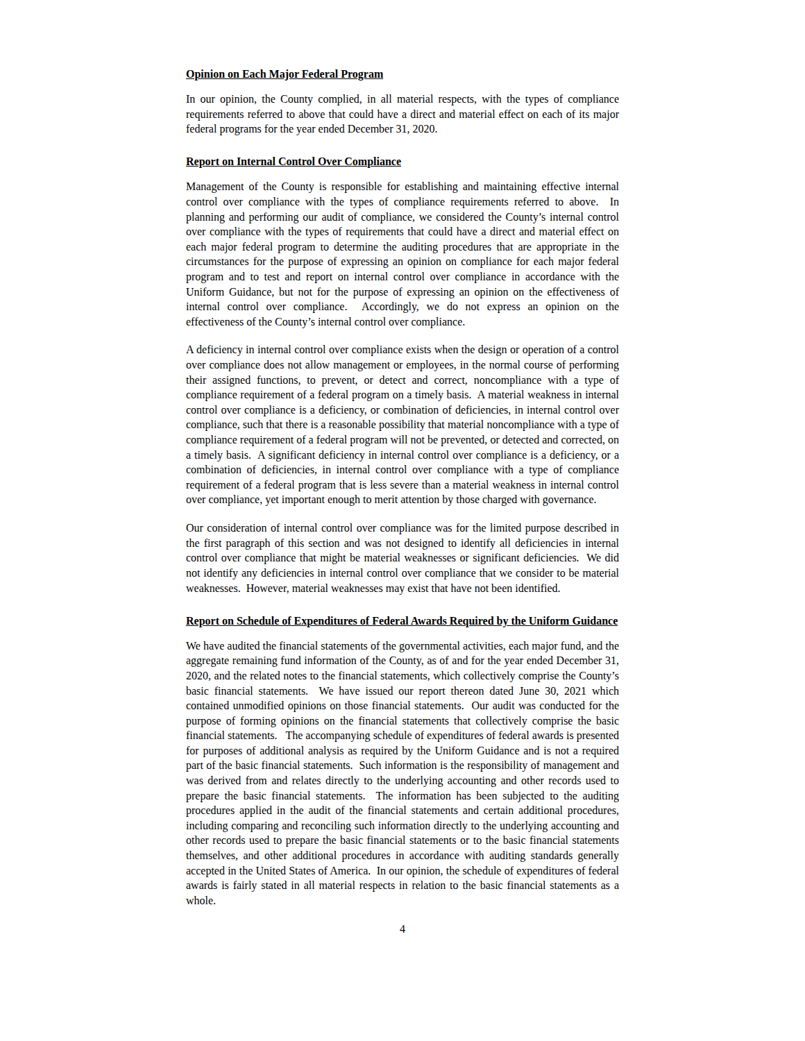Opinion on Each Major Federal Program
In our opinion, the County complied, in all material respects, with the types of compliance requirements referred to above that could have a direct and material effect on each of its major federal programs for the year ended December 31, 2020.
Report on Internal Control Over Compliance
Management of the County is responsible for establishing and maintaining effective internal control over compliance with the types of compliance requirements referred to above. In planning and performing our audit of compliance, we considered the County’s internal control over compliance with the types of requirements that could have a direct and material effect on each major federal program to determine the auditing procedures that are appropriate in the circumstances for the purpose of expressing an opinion on compliance for each major federal program and to test and report on internal control over compliance in accordance with the Uniform Guidance, but not for the purpose of expressing an opinion on the effectiveness of internal control over compliance. Accordingly, we do not express an opinion on the effectiveness of the County’s internal control over compliance.
A deficiency in internal control over compliance exists when the design or operation of a control over compliance does not allow management or employees, in the normal course of performing their assigned functions, to prevent, or detect and correct, noncompliance with a type of compliance requirement of a federal program on a timely basis. A material weakness in internal control over compliance is a deficiency, or combination of deficiencies, in internal control over compliance, such that there is a reasonable possibility that material noncompliance with a type of compliance requirement of a federal program will not be prevented, or detected and corrected, on a timely basis. A significant deficiency in internal control over compliance is a deficiency, or a combination of deficiencies, in internal control over compliance with a type of compliance requirement of a federal program that is less severe than a material weakness in internal control over compliance, yet important enough to merit attention by those charged with governance.
Our consideration of internal control over compliance was for the limited purpose described in the first paragraph of this section and was not designed to identify all deficiencies in internal control over compliance that might be material weaknesses or significant deficiencies. We did not identify any deficiencies in internal control over compliance that we consider to be material weaknesses. However, material weaknesses may exist that have not been identified.
Report on Schedule of Expenditures of Federal Awards Required by the Uniform Guidance
We have audited the financial statements of the governmental activities, each major fund, and the aggregate remaining fund information of the County, as of and for the year ended December 31, 2020, and the related notes to the financial statements, which collectively comprise the County’s basic financial statements. We have issued our report thereon dated June 30, 2021 which contained unmodified opinions on those financial statements. Our audit was conducted for the purpose of forming opinions on the financial statements that collectively comprise the basic financial statements. The accompanying schedule of expenditures of federal awards is presented for purposes of additional analysis as required by the Uniform Guidance and is not a required part of the basic financial statements. Such information is the responsibility of management and was derived from and relates directly to the underlying accounting and other records used to prepare the basic financial statements. The information has been subjected to the auditing procedures applied in the audit of the financial statements and certain additional procedures, including comparing and reconciling such information directly to the underlying accounting and other records used to prepare the basic financial statements or to the basic financial statements themselves, and other additional procedures in accordance with auditing standards generally accepted in the United States of America. In our opinion, the schedule of expenditures of federal awards is fairly stated in all material respects in relation to the basic financial statements as a whole.
4